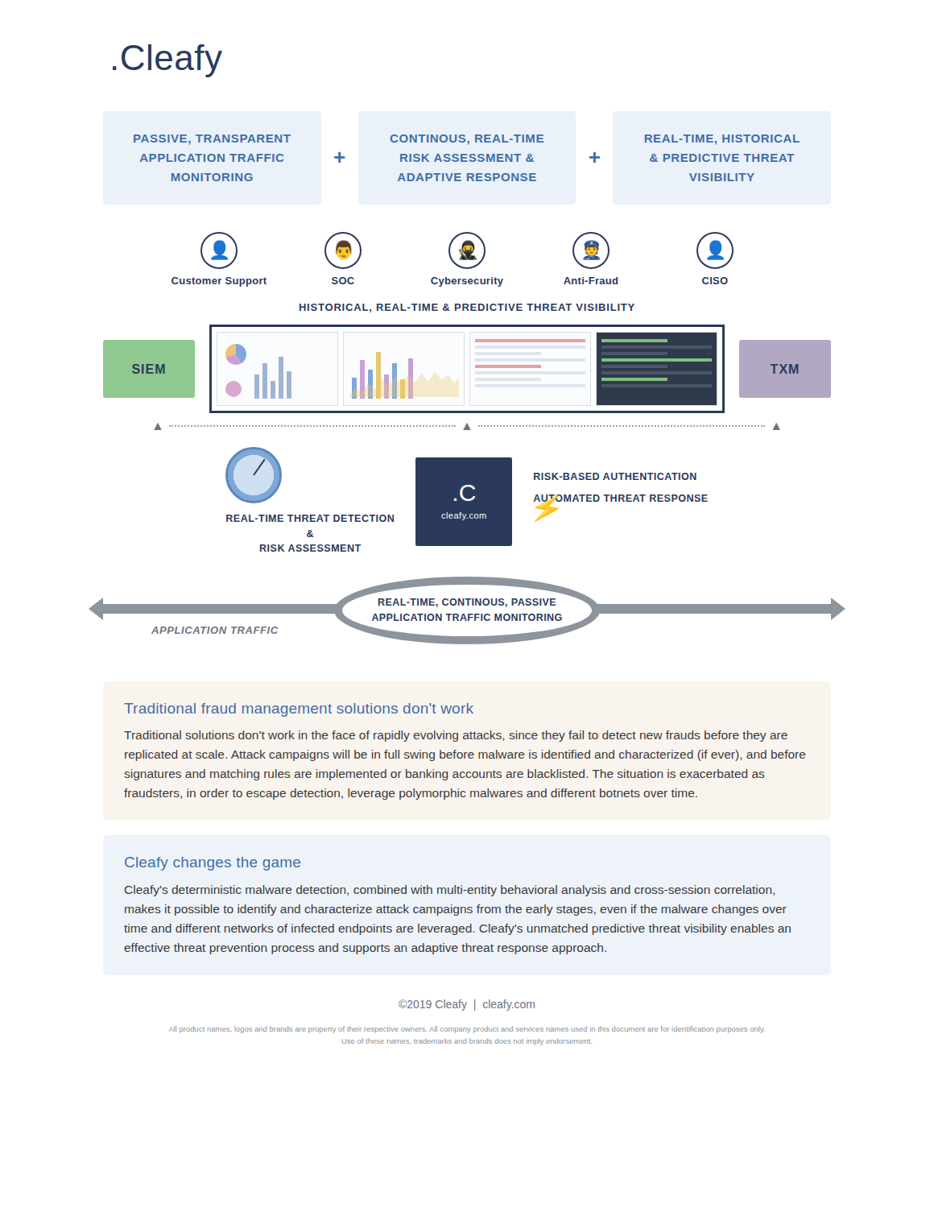. Cleafy
Passive, transparent
application traffic
monitoring
+
Continous, real-time
risk assessment &
adaptive response
+
Real-time, historical
& predictive threat
visibility
👤
Customer Support
👨
SOC
🥷
Cybersecurity
👮
Anti-Fraud
👤
CISO
Historical, real-time & predictive threat visibility
SIEM
TXM
▲ ▲ ▲
Real-time threat detection &
risk assessment
.C
cleafy.com
Risk-based authentication
Automated threat response
⚡
Real-time, continous, passive
application traffic monitoring
Application traffic
Traditional fraud management solutions don't work
Traditional solutions don't work in the face of rapidly evolving attacks, since they fail to detect new frauds before they are replicated at scale. Attack campaigns will be in full swing before malware is identified and characterized (if ever), and before signatures and matching rules are implemented or banking accounts are blacklisted. The situation is exacerbated as fraudsters, in order to escape detection, leverage polymorphic malwares and different botnets over time.
Cleafy changes the game
Cleafy's deterministic malware detection, combined with multi-entity behavioral analysis and cross-session correlation, makes it possible to identify and characterize attack campaigns from the early stages, even if the malware changes over time and different networks of infected endpoints are leveraged. Cleafy's unmatched predictive threat visibility enables an effective threat prevention process and supports an adaptive threat response approach.
©2019 Cleafy | cleafy.com
All product names, logos and brands are property of their respective owners. All company product and services names used in this document are for identification purposes only.
Use of these names, trademarks and brands does not imply endorsement.